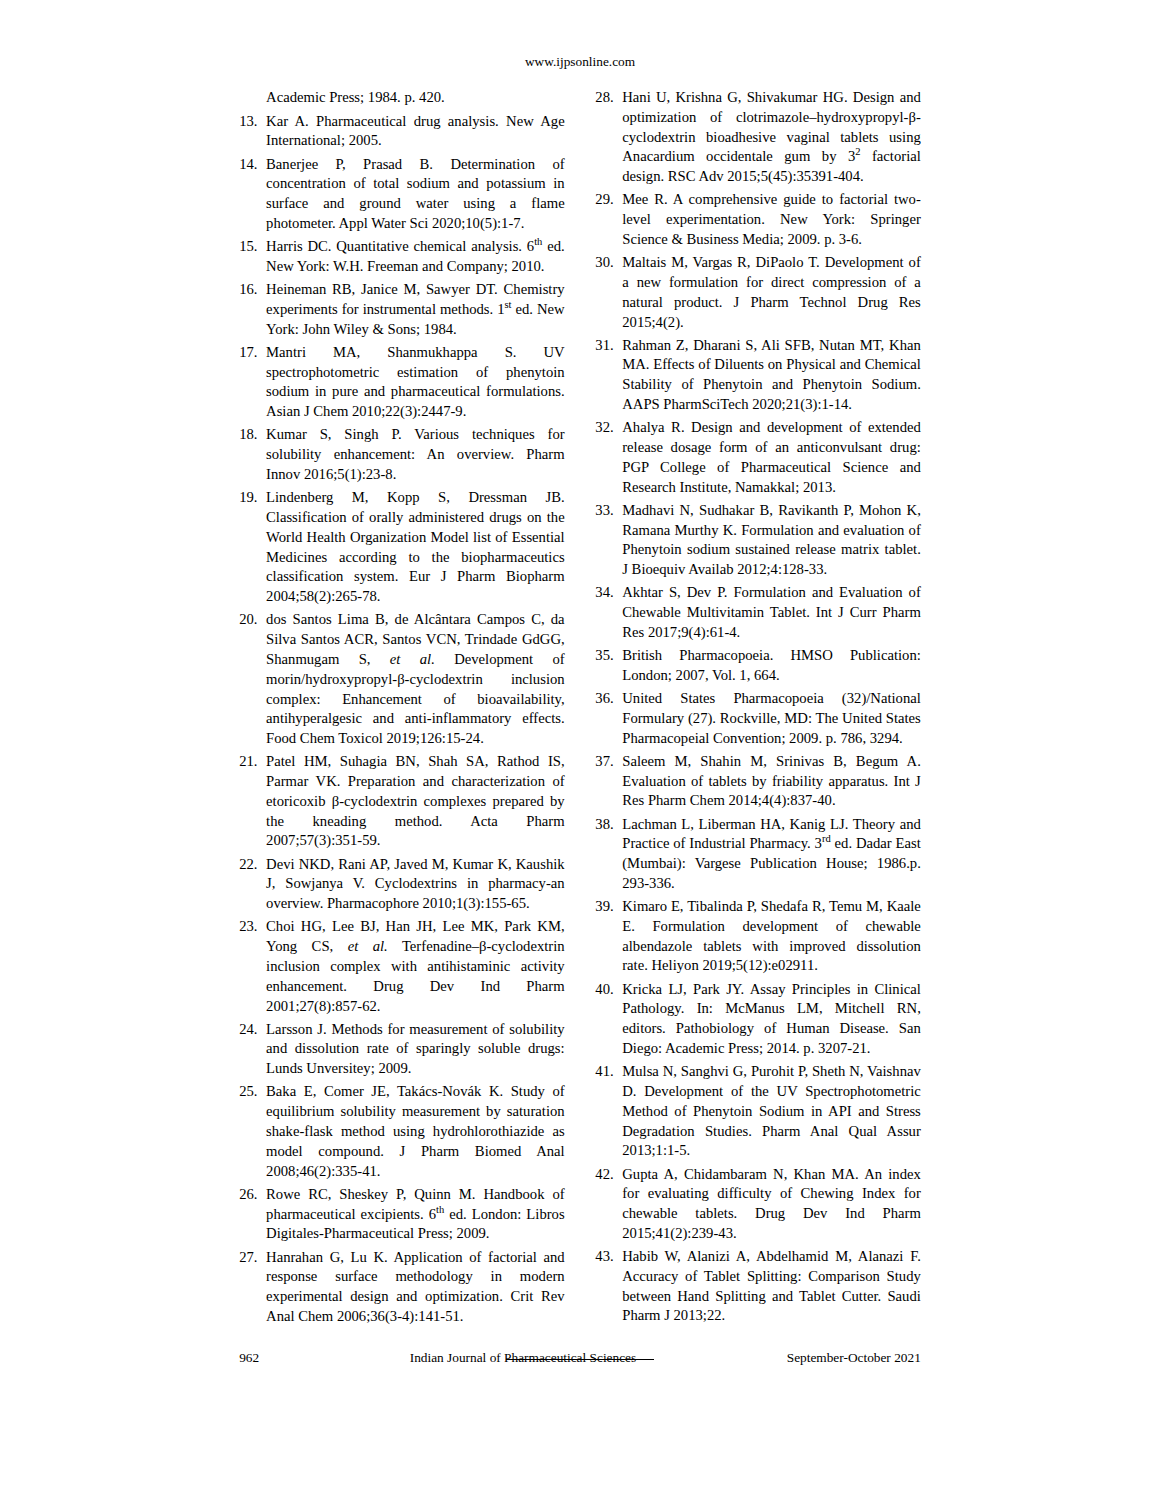www.ijpsonline.com
Academic Press; 1984. p. 420.
13. Kar A. Pharmaceutical drug analysis. New Age International; 2005.
14. Banerjee P, Prasad B. Determination of concentration of total sodium and potassium in surface and ground water using a flame photometer. Appl Water Sci 2020;10(5):1-7.
15. Harris DC. Quantitative chemical analysis. 6th ed. New York: W.H. Freeman and Company; 2010.
16. Heineman RB, Janice M, Sawyer DT. Chemistry experiments for instrumental methods. 1st ed. New York: John Wiley & Sons; 1984.
17. Mantri MA, Shanmukhappa S. UV spectrophotometric estimation of phenytoin sodium in pure and pharmaceutical formulations. Asian J Chem 2010;22(3):2447-9.
18. Kumar S, Singh P. Various techniques for solubility enhancement: An overview. Pharm Innov 2016;5(1):23-8.
19. Lindenberg M, Kopp S, Dressman JB. Classification of orally administered drugs on the World Health Organization Model list of Essential Medicines according to the biopharmaceutics classification system. Eur J Pharm Biopharm 2004;58(2):265-78.
20. dos Santos Lima B, de Alcântara Campos C, da Silva Santos ACR, Santos VCN, Trindade GdGG, Shanmugam S, et al. Development of morin/hydroxypropyl-β-cyclodextrin inclusion complex: Enhancement of bioavailability, antihyperalgesic and anti-inflammatory effects. Food Chem Toxicol 2019;126:15-24.
21. Patel HM, Suhagia BN, Shah SA, Rathod IS, Parmar VK. Preparation and characterization of etoricoxib β-cyclodextrin complexes prepared by the kneading method. Acta Pharm 2007;57(3):351-59.
22. Devi NKD, Rani AP, Javed M, Kumar K, Kaushik J, Sowjanya V. Cyclodextrins in pharmacy-an overview. Pharmacophore 2010;1(3):155-65.
23. Choi HG, Lee BJ, Han JH, Lee MK, Park KM, Yong CS, et al. Terfenadine–β-cyclodextrin inclusion complex with antihistaminic activity enhancement. Drug Dev Ind Pharm 2001;27(8):857-62.
24. Larsson J. Methods for measurement of solubility and dissolution rate of sparingly soluble drugs: Lunds Unversitey; 2009.
25. Baka E, Comer JE, Takács-Novák K. Study of equilibrium solubility measurement by saturation shake-flask method using hydrohlorothiazide as model compound. J Pharm Biomed Anal 2008;46(2):335-41.
26. Rowe RC, Sheskey P, Quinn M. Handbook of pharmaceutical excipients. 6th ed. London: Libros Digitales-Pharmaceutical Press; 2009.
27. Hanrahan G, Lu K. Application of factorial and response surface methodology in modern experimental design and optimization. Crit Rev Anal Chem 2006;36(3-4):141-51.
28. Hani U, Krishna G, Shivakumar HG. Design and optimization of clotrimazole–hydroxypropyl-β-cyclodextrin bioadhesive vaginal tablets using Anacardium occidentale gum by 32 factorial design. RSC Adv 2015;5(45):35391-404.
29. Mee R. A comprehensive guide to factorial two-level experimentation. New York: Springer Science & Business Media; 2009. p. 3-6.
30. Maltais M, Vargas R, DiPaolo T. Development of a new formulation for direct compression of a natural product. J Pharm Technol Drug Res 2015;4(2).
31. Rahman Z, Dharani S, Ali SFB, Nutan MT, Khan MA. Effects of Diluents on Physical and Chemical Stability of Phenytoin and Phenytoin Sodium. AAPS PharmSciTech 2020;21(3):1-14.
32. Ahalya R. Design and development of extended release dosage form of an anticonvulsant drug: PGP College of Pharmaceutical Science and Research Institute, Namakkal; 2013.
33. Madhavi N, Sudhakar B, Ravikanth P, Mohon K, Ramana Murthy K. Formulation and evaluation of Phenytoin sodium sustained release matrix tablet. J Bioequiv Availab 2012;4:128-33.
34. Akhtar S, Dev P. Formulation and Evaluation of Chewable Multivitamin Tablet. Int J Curr Pharm Res 2017;9(4):61-4.
35. British Pharmacopoeia. HMSO Publication: London; 2007, Vol. 1, 664.
36. United States Pharmacopoeia (32)/National Formulary (27). Rockville, MD: The United States Pharmacopeial Convention; 2009. p. 786, 3294.
37. Saleem M, Shahin M, Srinivas B, Begum A. Evaluation of tablets by friability apparatus. Int J Res Pharm Chem 2014;4(4):837-40.
38. Lachman L, Liberman HA, Kanig LJ. Theory and Practice of Industrial Pharmacy. 3rd ed. Dadar East (Mumbai): Vargese Publication House; 1986.p. 293-336.
39. Kimaro E, Tibalinda P, Shedafa R, Temu M, Kaale E. Formulation development of chewable albendazole tablets with improved dissolution rate. Heliyon 2019;5(12):e02911.
40. Kricka LJ, Park JY. Assay Principles in Clinical Pathology. In: McManus LM, Mitchell RN, editors. Pathobiology of Human Disease. San Diego: Academic Press; 2014. p. 3207-21.
41. Mulsa N, Sanghvi G, Purohit P, Sheth N, Vaishnav D. Development of the UV Spectrophotometric Method of Phenytoin Sodium in API and Stress Degradation Studies. Pharm Anal Qual Assur 2013;1:1-5.
42. Gupta A, Chidambaram N, Khan MA. An index for evaluating difficulty of Chewing Index for chewable tablets. Drug Dev Ind Pharm 2015;41(2):239-43.
43. Habib W, Alanizi A, Abdelhamid M, Alanazi F. Accuracy of Tablet Splitting: Comparison Study between Hand Splitting and Tablet Cutter. Saudi Pharm J 2013;22.
962 Indian Journal of Pharmaceutical Sciences September-October 2021